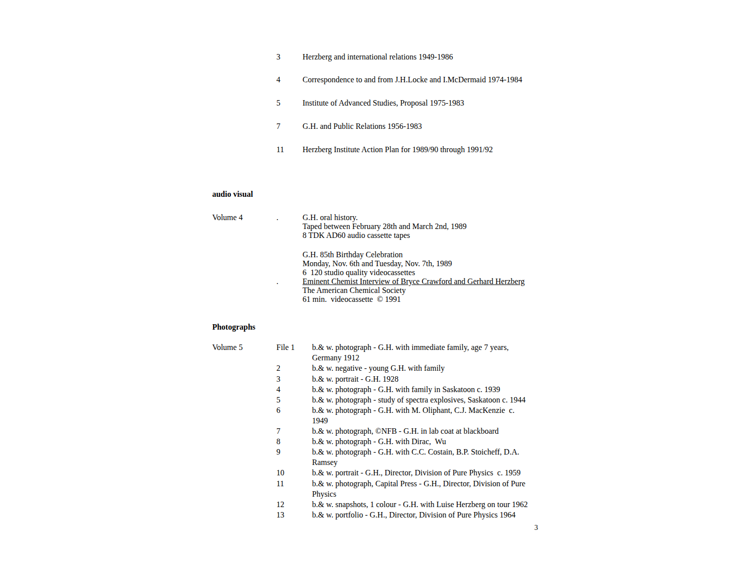| | 3 | Herzberg and international relations 1949-1986 |
| | 4 | Correspondence to and from J.H.Locke and I.McDermaid 1974-1984 |
| | 5 | Institute of Advanced Studies, Proposal 1975-1983 |
| | 7 | G.H. and Public Relations 1956-1983 |
| | 11 | Herzberg Institute Action Plan for 1989/90 through 1991/92 |
audio visual
| Volume 4 | . | G.H. oral history. Taped between February 28th and March 2nd, 1989 8 TDK AD60 audio cassette tapes G.H. 85th Birthday Celebration Monday, Nov. 6th and Tuesday, Nov. 7th, 1989 6 120 studio quality videocassettes |
| | . | Eminent Chemist Interview of Bryce Crawford and Gerhard Herzberg The American Chemical Society 61 min. videocassette © 1991 |
Photographs
| Volume 5 | File 1 | b.& w. photograph - G.H. with immediate family, age 7 years, Germany 1912 |
| | 2 | b.& w. negative - young G.H. with family |
| | 3 | b.& w. portrait - G.H. 1928 |
| | 4 | b.& w. photograph - G.H. with family in Saskatoon c. 1939 |
| | 5 | b.& w. photograph - study of spectra explosives, Saskatoon c. 1944 |
| | 6 | b.& w. photograph - G.H. with M. Oliphant, C.J. MacKenzie c. 1949 |
| | 7 | b.& w. photograph, ©NFB - G.H. in lab coat at blackboard |
| | 8 | b.& w. photograph - G.H. with Dirac, Wu |
| | 9 | b.& w. photograph - G.H. with C.C. Costain, B.P. Stoicheff, D.A. Ramsey |
| | 10 | b.& w. portrait - G.H., Director, Division of Pure Physics c. 1959 |
| | 11 | b.& w. photograph, Capital Press - G.H., Director, Division of Pure Physics |
| | 12 | b.& w. snapshots, 1 colour - G.H. with Luise Herzberg on tour 1962 |
| | 13 | b.& w. portfolio - G.H., Director, Division of Pure Physics 1964 |
3